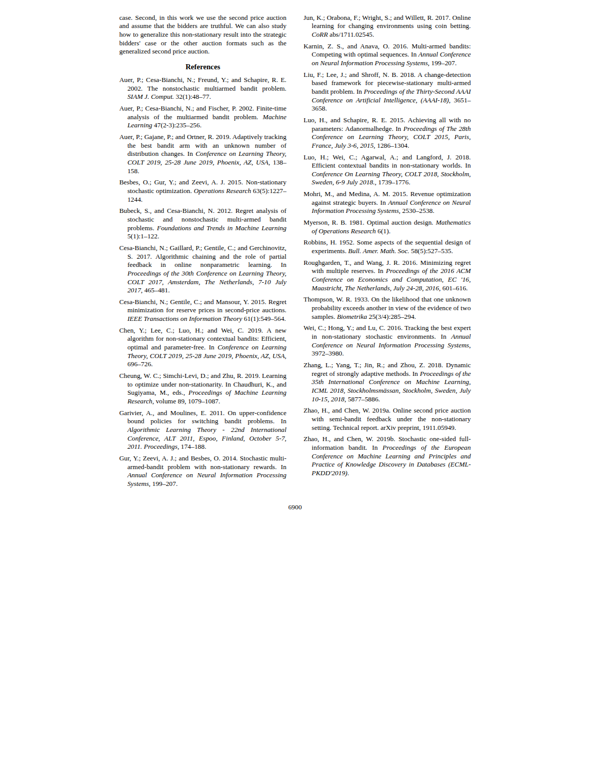case. Second, in this work we use the second price auction and assume that the bidders are truthful. We can also study how to generalize this non-stationary result into the strategic bidders' case or the other auction formats such as the generalized second price auction.
References
Auer, P.; Cesa-Bianchi, N.; Freund, Y.; and Schapire, R. E. 2002. The nonstochastic multiarmed bandit problem. SIAM J. Comput. 32(1):48–77.
Auer, P.; Cesa-Bianchi, N.; and Fischer, P. 2002. Finite-time analysis of the multiarmed bandit problem. Machine Learning 47(2-3):235–256.
Auer, P.; Gajane, P.; and Ortner, R. 2019. Adaptively tracking the best bandit arm with an unknown number of distribution changes. In Conference on Learning Theory, COLT 2019, 25-28 June 2019, Phoenix, AZ, USA, 138–158.
Besbes, O.; Gur, Y.; and Zeevi, A. J. 2015. Non-stationary stochastic optimization. Operations Research 63(5):1227–1244.
Bubeck, S., and Cesa-Bianchi, N. 2012. Regret analysis of stochastic and nonstochastic multi-armed bandit problems. Foundations and Trends in Machine Learning 5(1):1–122.
Cesa-Bianchi, N.; Gaillard, P.; Gentile, C.; and Gerchinovitz, S. 2017. Algorithmic chaining and the role of partial feedback in online nonparametric learning. In Proceedings of the 30th Conference on Learning Theory, COLT 2017, Amsterdam, The Netherlands, 7-10 July 2017, 465–481.
Cesa-Bianchi, N.; Gentile, C.; and Mansour, Y. 2015. Regret minimization for reserve prices in second-price auctions. IEEE Transactions on Information Theory 61(1):549–564.
Chen, Y.; Lee, C.; Luo, H.; and Wei, C. 2019. A new algorithm for non-stationary contextual bandits: Efficient, optimal and parameter-free. In Conference on Learning Theory, COLT 2019, 25-28 June 2019, Phoenix, AZ, USA, 696–726.
Cheung, W. C.; Simchi-Levi, D.; and Zhu, R. 2019. Learning to optimize under non-stationarity. In Chaudhuri, K., and Sugiyama, M., eds., Proceedings of Machine Learning Research, volume 89, 1079–1087.
Garivier, A., and Moulines, E. 2011. On upper-confidence bound policies for switching bandit problems. In Algorithmic Learning Theory - 22nd International Conference, ALT 2011, Espoo, Finland, October 5-7, 2011. Proceedings, 174–188.
Gur, Y.; Zeevi, A. J.; and Besbes, O. 2014. Stochastic multi-armed-bandit problem with non-stationary rewards. In Annual Conference on Neural Information Processing Systems, 199–207.
Jun, K.; Orabona, F.; Wright, S.; and Willett, R. 2017. Online learning for changing environments using coin betting. CoRR abs/1711.02545.
Karnin, Z. S., and Anava, O. 2016. Multi-armed bandits: Competing with optimal sequences. In Annual Conference on Neural Information Processing Systems, 199–207.
Liu, F.; Lee, J.; and Shroff, N. B. 2018. A change-detection based framework for piecewise-stationary multi-armed bandit problem. In Proceedings of the Thirty-Second AAAI Conference on Artificial Intelligence, (AAAI-18), 3651–3658.
Luo, H., and Schapire, R. E. 2015. Achieving all with no parameters: Adanormalhedge. In Proceedings of The 28th Conference on Learning Theory, COLT 2015, Paris, France, July 3-6, 2015, 1286–1304.
Luo, H.; Wei, C.; Agarwal, A.; and Langford, J. 2018. Efficient contextual bandits in non-stationary worlds. In Conference On Learning Theory, COLT 2018, Stockholm, Sweden, 6-9 July 2018., 1739–1776.
Mohri, M., and Medina, A. M. 2015. Revenue optimization against strategic buyers. In Annual Conference on Neural Information Processing Systems, 2530–2538.
Myerson, R. B. 1981. Optimal auction design. Mathematics of Operations Research 6(1).
Robbins, H. 1952. Some aspects of the sequential design of experiments. Bull. Amer. Math. Soc. 58(5):527–535.
Roughgarden, T., and Wang, J. R. 2016. Minimizing regret with multiple reserves. In Proceedings of the 2016 ACM Conference on Economics and Computation, EC '16, Maastricht, The Netherlands, July 24-28, 2016, 601–616.
Thompson, W. R. 1933. On the likelihood that one unknown probability exceeds another in view of the evidence of two samples. Biometrika 25(3/4):285–294.
Wei, C.; Hong, Y.; and Lu, C. 2016. Tracking the best expert in non-stationary stochastic environments. In Annual Conference on Neural Information Processing Systems, 3972–3980.
Zhang, L.; Yang, T.; Jin, R.; and Zhou, Z. 2018. Dynamic regret of strongly adaptive methods. In Proceedings of the 35th International Conference on Machine Learning, ICML 2018, Stockholmsmässan, Stockholm, Sweden, July 10-15, 2018, 5877–5886.
Zhao, H., and Chen, W. 2019a. Online second price auction with semi-bandit feedback under the non-stationary setting. Technical report. arXiv preprint, 1911.05949.
Zhao, H., and Chen, W. 2019b. Stochastic one-sided full-information bandit. In Proceedings of the European Conference on Machine Learning and Principles and Practice of Knowledge Discovery in Databases (ECML-PKDD'2019).
6900